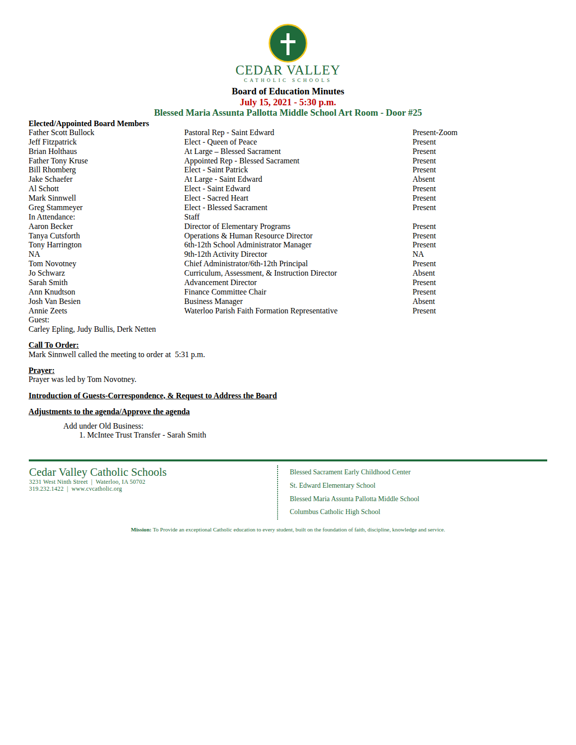CEDAR VALLEY
CATHOLIC SCHOOLS
Board of Education Minutes
July 15, 2021 - 5:30 p.m.
Blessed Maria Assunta Pallotta Middle School Art Room - Door #25
Elected/Appointed Board Members
| Father Scott Bullock | Pastoral Rep - Saint Edward | Present-Zoom |
| Jeff Fitzpatrick | Elect - Queen of Peace | Present |
| Brian Holthaus | At Large – Blessed Sacrament | Present |
| Father Tony Kruse | Appointed Rep - Blessed Sacrament | Present |
| Bill Rhomberg | Elect - Saint Patrick | Present |
| Jake Schaefer | At Large - Saint Edward | Absent |
| Al Schott | Elect - Saint Edward | Present |
| Mark Sinnwell | Elect - Sacred Heart | Present |
| Greg Stammeyer | Elect - Blessed Sacrament | Present |
| In Attendance: | Staff | |
| Aaron Becker | Director of Elementary Programs | Present |
| Tanya Cutsforth | Operations & Human Resource Director | Present |
| Tony Harrington | 6th-12th School Administrator Manager | Present |
| NA | 9th-12th Activity Director | NA |
| Tom Novotney | Chief Administrator/6th-12th Principal | Present |
| Jo Schwarz | Curriculum, Assessment, & Instruction Director | Absent |
| Sarah Smith | Advancement Director | Present |
| Ann Knudtson | Finance Committee Chair | Present |
| Josh Van Besien | Business Manager | Absent |
| Annie Zeets | Waterloo Parish Faith Formation Representative | Present |
Guest:
Carley Epling, Judy Bullis, Derk Netten
Call To Order:
Mark Sinnwell called the meeting to order at 5:31 p.m.
Prayer:
Prayer was led by Tom Novotney.
Introduction of Guests-Correspondence, & Request to Address the Board
Adjustments to the agenda/Approve the agenda
Add under Old Business:
McIntee Trust Transfer - Sarah Smith
| Cedar Valley Catholic Schools 3231 West Ninth Street / Waterloo, IA 50702 319.232.1422 / www.cvcatholic.org | | Blessed Sacrament Early Childhood Center St. Edward Elementary School Blessed Maria Assunta Pallotta Middle School Columbus Catholic High School |
Mission: To Provide an exceptional Catholic education to every student, built on the foundation of faith, discipline, knowledge and service.